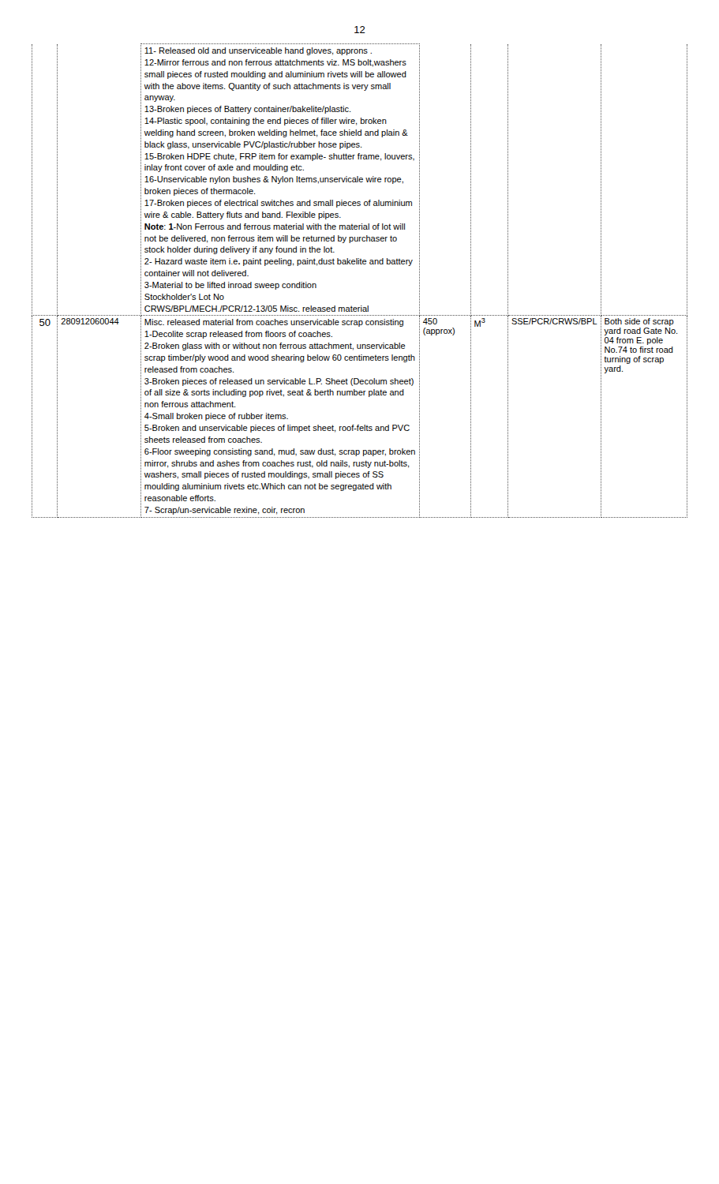12
| | | 11- Released old and unserviceable hand gloves, approns . 12-Mirror ferrous and non ferrous attatchments viz. MS bolt,washers small pieces of rusted moulding and aluminium rivets will be allowed with the above items. Quantity of such attachments is very small anyway. 13-Broken pieces of Battery container/bakelite/plastic. 14-Plastic spool, containing the end pieces of filler wire, broken welding hand screen, broken welding helmet, face shield and plain & black glass, unservicable PVC/plastic/rubber hose pipes. 15-Broken HDPE chute, FRP item for example- shutter frame, louvers, inlay front cover of axle and moulding etc. 16-Unservicable nylon bushes & Nylon Items,unservicale wire rope, broken pieces of thermacole. 17-Broken pieces of electrical switches and small pieces of aluminium wire & cable. Battery fluts and band. Flexible pipes. Note : 1 -Non Ferrous and ferrous material with the material of lot will not be delivered, non ferrous item will be returned by purchaser to stock holder during delivery if any found in the lot. 2- Hazard waste item i.e . paint peeling, paint,dust bakelite and battery container will not delivered. 3-Material to be lifted inroad sweep condition Stockholder's Lot No CRWS/BPL/MECH./PCR/12-13/05 Misc. released material | | | | |
| 50 | 280912060044 | Misc. released material from coaches unservicable scrap consisting 1-Decolite scrap released from floors of coaches. 2-Broken glass with or without non ferrous attachment, unservicable scrap timber/ply wood and wood shearing below 60 centimeters length released from coaches. 3-Broken pieces of released un servicable L.P. Sheet (Decolum sheet) of all size & sorts including pop rivet, seat & berth number plate and non ferrous attachment. 4-Small broken piece of rubber items. 5-Broken and unservicable pieces of limpet sheet, roof-felts and PVC sheets released from coaches. 6-Floor sweeping consisting sand, mud, saw dust, scrap paper, broken mirror, shrubs and ashes from coaches rust, old nails, rusty nut-bolts, washers, small pieces of rusted mouldings, small pieces of SS moulding aluminium rivets etc.Which can not be segregated with reasonable efforts. 7- Scrap/un-servicable rexine, coir, recron | 450 (approx) | M 3 | SSE/PCR/CRWS/BPL | Both side of scrap yard road Gate No. 04 from E. pole No.74 to first road turning of scrap yard. |